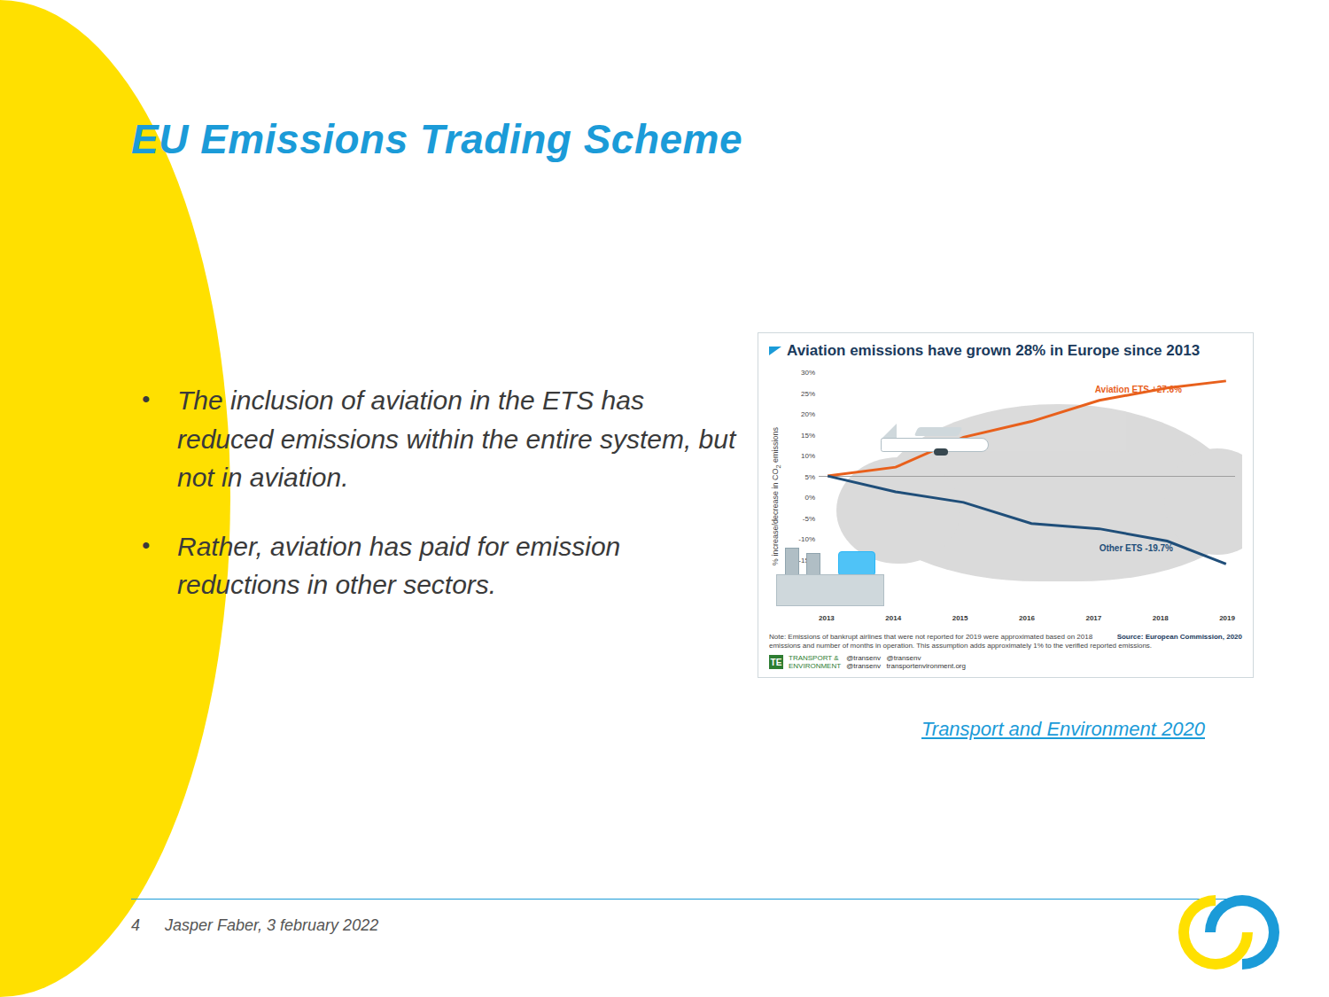EU Emissions Trading Scheme
The inclusion of aviation in the ETS has reduced emissions within the entire system, but not in aviation.
Rather, aviation has paid for emission reductions in other sectors.
Aviation emissions have grown 28% in Europe since 2013
% increase/decrease in CO2 emissions
30%
25%
20%
15%
10%
5%
0%
-5%
-10%
-15%
-20%
-25%
Aviation ETS +27.6%
Other ETS -19.7%
2013201420152016201720182019
Source: European Commission, 2020 Note: Emissions of bankrupt airlines that were not reported for 2019 were approximated based on 2018 emissions and number of months in operation. This assumption adds approximately 1% to the verified reported emissions.
TE TRANSPORT &
ENVIRONMENT @transenv @transenv
@transenv transportenvironment.org
Transport and Environment 2020
4 Jasper Faber, 3 february 2022